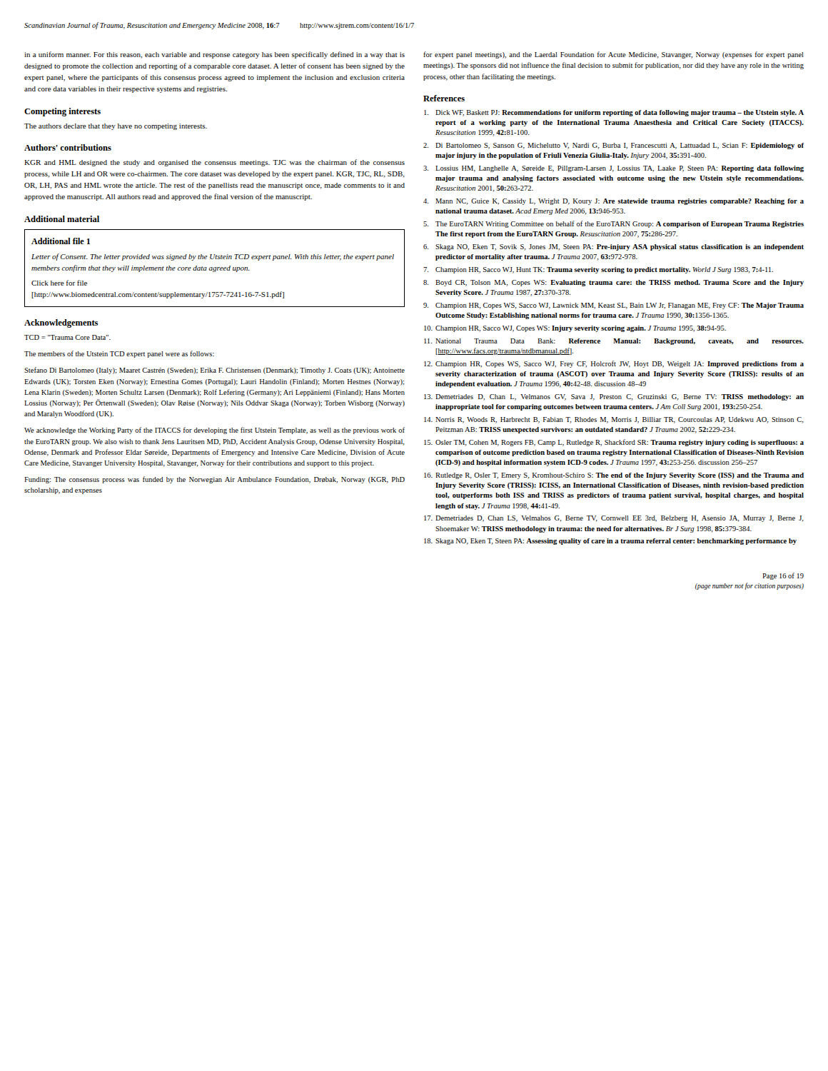Scandinavian Journal of Trauma, Resuscitation and Emergency Medicine 2008, 16:7 http://www.sjtrem.com/content/16/1/7
in a uniform manner. For this reason, each variable and response category has been specifically defined in a way that is designed to promote the collection and reporting of a comparable core dataset. A letter of consent has been signed by the expert panel, where the participants of this consensus process agreed to implement the inclusion and exclusion criteria and core data variables in their respective systems and registries.
Competing interests
The authors declare that they have no competing interests.
Authors' contributions
KGR and HML designed the study and organised the consensus meetings. TJC was the chairman of the consensus process, while LH and OR were co-chairmen. The core dataset was developed by the expert panel. KGR, TJC, RL, SDB, OR, LH, PAS and HML wrote the article. The rest of the panellists read the manuscript once, made comments to it and approved the manuscript. All authors read and approved the final version of the manuscript.
Additional material
Additional file 1
Letter of Consent. The letter provided was signed by the Utstein TCD expert panel. With this letter, the expert panel members confirm that they will implement the core data agreed upon. Click here for file
[http://www.biomedcentral.com/content/supplementary/1757-7241-16-7-S1.pdf]
Acknowledgements
TCD = "Trauma Core Data".
The members of the Utstein TCD expert panel were as follows:
Stefano Di Bartolomeo (Italy); Maaret Castrén (Sweden); Erika F. Christensen (Denmark); Timothy J. Coats (UK); Antoinette Edwards (UK); Torsten Eken (Norway); Ernestina Gomes (Portugal); Lauri Handolin (Finland); Morten Hestnes (Norway); Lena Klarin (Sweden); Morten Schultz Larsen (Denmark); Rolf Lefering (Germany); Ari Leppäniemi (Finland); Hans Morten Lossius (Norway); Per Örtenwall (Sweden); Olav Røise (Norway); Nils Oddvar Skaga (Norway); Torben Wisborg (Norway) and Maralyn Woodford (UK).
We acknowledge the Working Party of the ITACCS for developing the first Utstein Template, as well as the previous work of the EuroTARN group. We also wish to thank Jens Lauritsen MD, PhD, Accident Analysis Group, Odense University Hospital, Odense, Denmark and Professor Eldar Søreide, Departments of Emergency and Intensive Care Medicine, Division of Acute Care Medicine, Stavanger University Hospital, Stavanger, Norway for their contributions and support to this project.
Funding: The consensus process was funded by the Norwegian Air Ambulance Foundation, Drøbak, Norway (KGR, PhD scholarship, and expenses
for expert panel meetings), and the Laerdal Foundation for Acute Medicine, Stavanger, Norway (expenses for expert panel meetings). The sponsors did not influence the final decision to submit for publication, nor did they have any role in the writing process, other than facilitating the meetings.
References
Dick WF, Baskett PJ: Recommendations for uniform reporting of data following major trauma – the Utstein style. A report of a working party of the International Trauma Anaesthesia and Critical Care Society (ITACCS). Resuscitation 1999, 42: 81-100.
Di Bartolomeo S, Sanson G, Michelutto V, Nardi G, Burba I, Francescutti A, Lattuadad L, Scian F: Epidemiology of major injury in the population of Friuli Venezia Giulia-Italy. Injury 2004, 35: 391-400.
Lossius HM, Langhelle A, Søreide E, Pillgram-Larsen J, Lossius TA, Laake P, Steen PA: Reporting data following major trauma and analysing factors associated with outcome using the new Utstein style recommendations. Resuscitation 2001, 50: 263-272.
Mann NC, Guice K, Cassidy L, Wright D, Koury J: Are statewide trauma registries comparable? Reaching for a national trauma dataset. Acad Emerg Med 2006, 13: 946-953.
The EuroTARN Writing Committee on behalf of the EuroTARN Group: A comparison of European Trauma Registries The first report from the EuroTARN Group. Resuscitation 2007, 75: 286-297.
Skaga NO, Eken T, Sovik S, Jones JM, Steen PA: Pre-injury ASA physical status classification is an independent predictor of mortality after trauma. J Trauma 2007, 63: 972-978.
Champion HR, Sacco WJ, Hunt TK: Trauma severity scoring to predict mortality. World J Surg 1983, 7: 4-11.
Boyd CR, Tolson MA, Copes WS: Evaluating trauma care: the TRISS method. Trauma Score and the Injury Severity Score. J Trauma 1987, 27: 370-378.
Champion HR, Copes WS, Sacco WJ, Lawnick MM, Keast SL, Bain LW Jr, Flanagan ME, Frey CF: The Major Trauma Outcome Study: Establishing national norms for trauma care. J Trauma 1990, 30: 1356-1365.
Champion HR, Sacco WJ, Copes WS: Injury severity scoring again. J Trauma 1995, 38: 94-95.
National Trauma Data Bank: Reference Manual: Background, caveats, and resources. [http://www.facs.org/trauma/ntdbmanual.pdf].
Champion HR, Copes WS, Sacco WJ, Frey CF, Holcroft JW, Hoyt DB, Weigelt JA: Improved predictions from a severity characterization of trauma (ASCOT) over Trauma and Injury Severity Score (TRISS): results of an independent evaluation. J Trauma 1996, 40: 42-48. discussion 48–49
Demetriades D, Chan L, Velmanos GV, Sava J, Preston C, Gruzinski G, Berne TV: TRISS methodology: an inappropriate tool for comparing outcomes between trauma centers. J Am Coll Surg 2001, 193: 250-254.
Norris R, Woods R, Harbrecht B, Fabian T, Rhodes M, Morris J, Billiar TR, Courcoulas AP, Udekwu AO, Stinson C, Peitzman AB: TRISS unexpected survivors: an outdated standard? J Trauma 2002, 52: 229-234.
Osler TM, Cohen M, Rogers FB, Camp L, Rutledge R, Shackford SR: Trauma registry injury coding is superfluous: a comparison of outcome prediction based on trauma registry International Classification of Diseases-Ninth Revision (ICD-9) and hospital information system ICD-9 codes. J Trauma 1997, 43: 253-256. discussion 256–257
Rutledge R, Osler T, Emery S, Kromhout-Schiro S: The end of the Injury Severity Score (ISS) and the Trauma and Injury Severity Score (TRISS): ICISS, an International Classification of Diseases, ninth revision-based prediction tool, outperforms both ISS and TRISS as predictors of trauma patient survival, hospital charges, and hospital length of stay. J Trauma 1998, 44: 41-49.
Demetriades D, Chan LS, Velmahos G, Berne TV, Cornwell EE 3rd, Belzberg H, Asensio JA, Murray J, Berne J, Shoemaker W: TRISS methodology in trauma: the need for alternatives. Br J Surg 1998, 85: 379-384.
Skaga NO, Eken T, Steen PA: Assessing quality of care in a trauma referral center: benchmarking performance by
Page 16 of 19 (page number not for citation purposes)